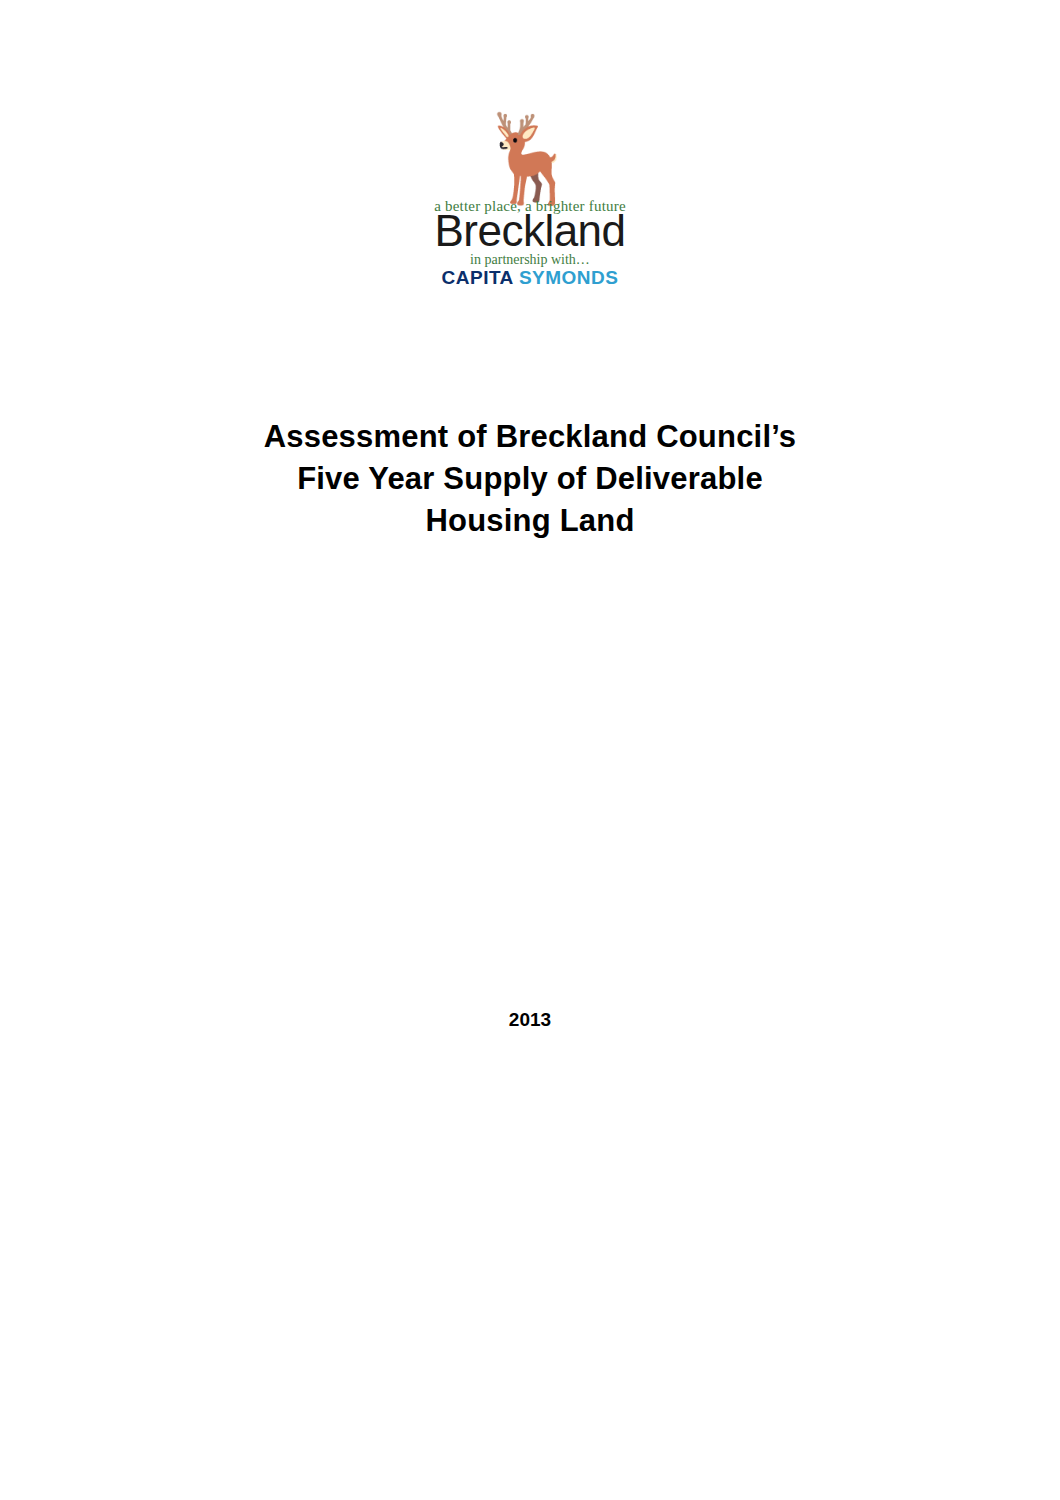🦌
a better place, a brighter future
Breckland
in partnership with…
CAPITA SYMONDS
Assessment of Breckland Council’s Five Year Supply of Deliverable Housing Land
2013